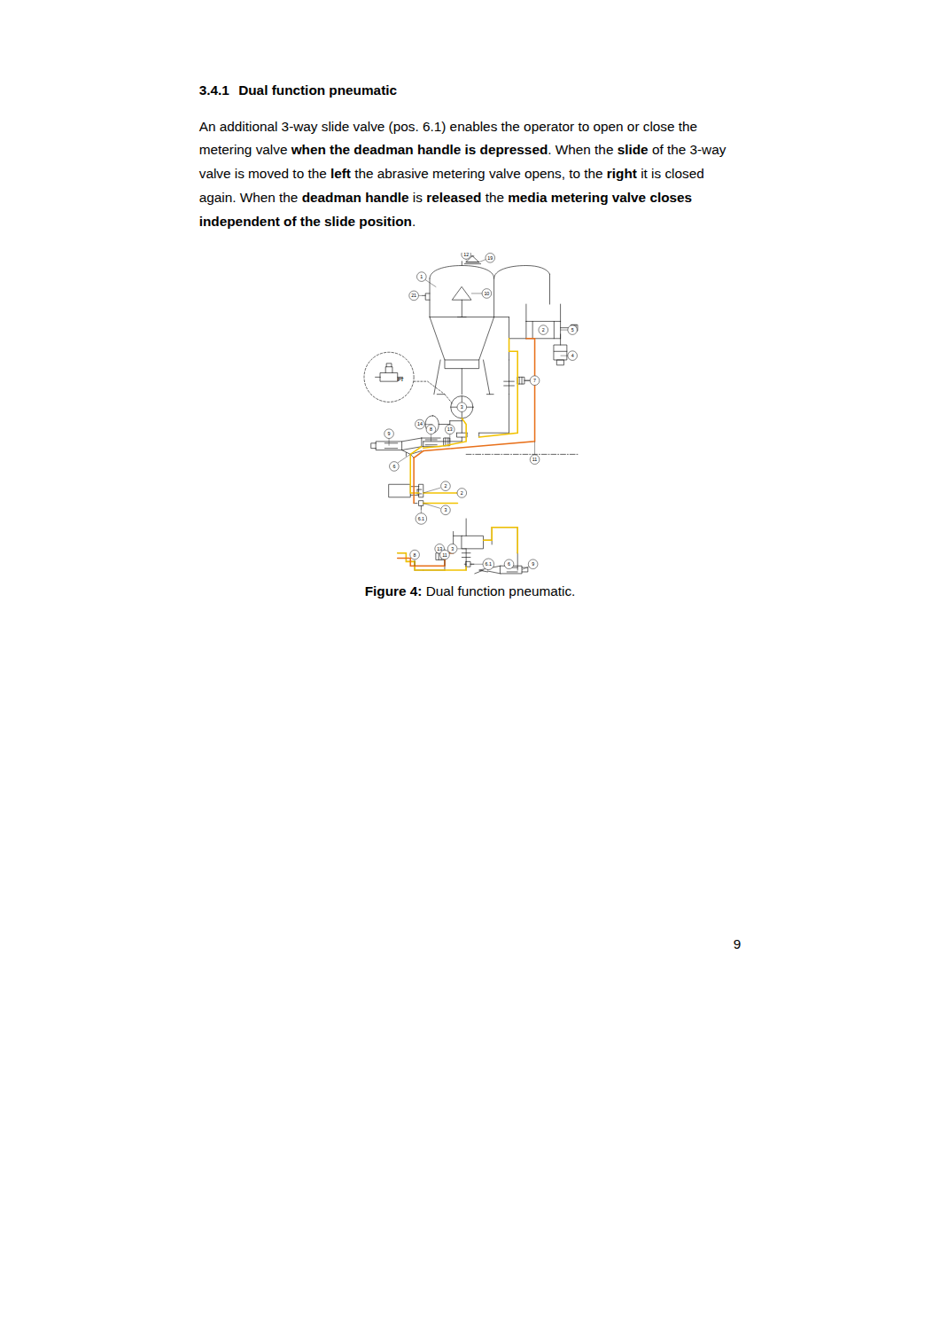3.4.1 Dual function pneumatic
An additional 3-way slide valve (pos. 6.1) enables the operator to open or close the metering valve when the deadman handle is depressed. When the slide of the 3-way valve is moved to the left the abrasive metering valve opens, to the right it is closed again. When the deadman handle is released the media metering valve closes independent of the slide position.
PT 1 12 19 10 21 14 3 13 8 9 6 7 2 5 4 11 2 2 3 6.1 3 13 6.1 11 8 6 9
Figure 4: Dual function pneumatic.
9